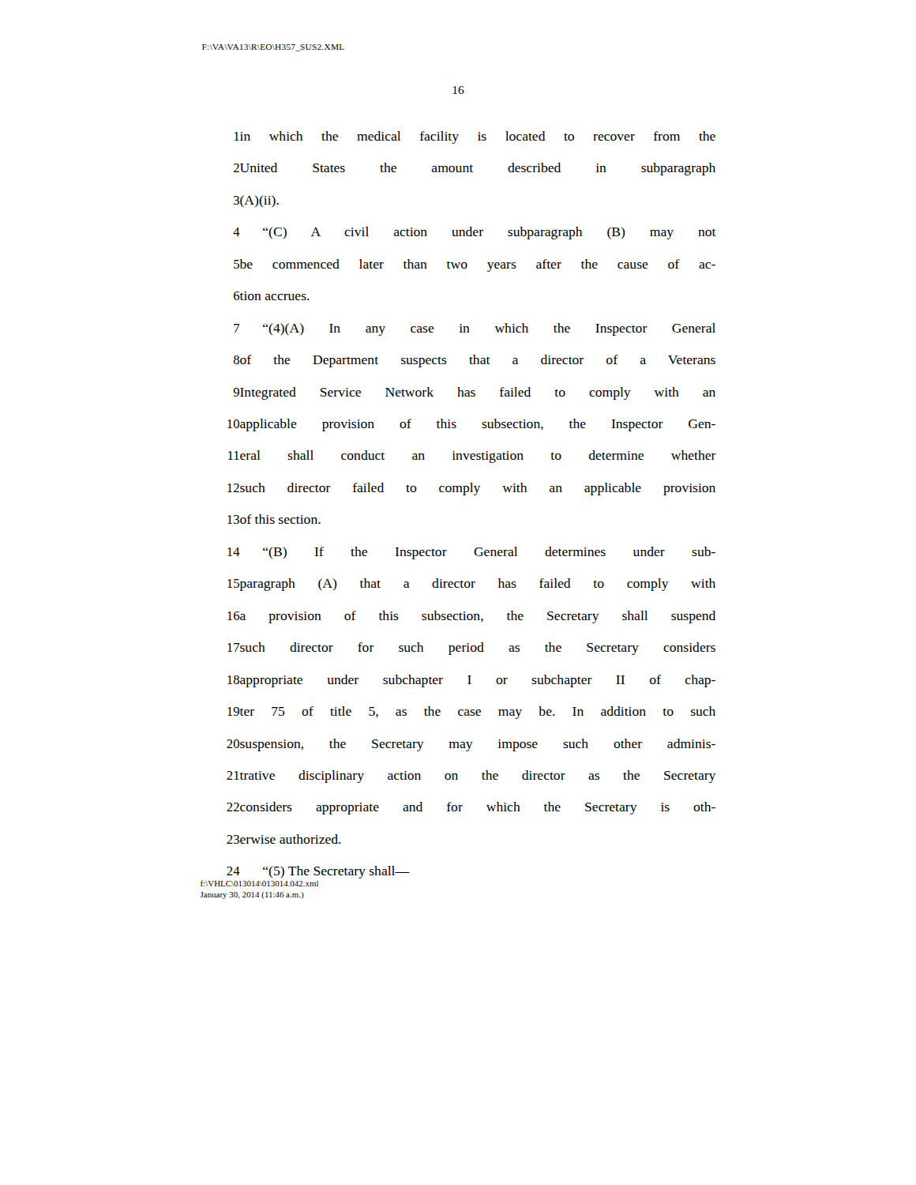F:\VA\VA13\R\EO\H357_SUS2.XML
16
| 1 | in which the medical facility is located to recover from the |
| 2 | United States the amount described in subparagraph |
| 3 | (A)(ii). |
| 4 | “(C) A civil action under subparagraph (B) may not |
| 5 | be commenced later than two years after the cause of ac- |
| 6 | tion accrues. |
| 7 | “(4)(A) In any case in which the Inspector General |
| 8 | of the Department suspects that a director of a Veterans |
| 9 | Integrated Service Network has failed to comply with an |
| 10 | applicable provision of this subsection, the Inspector Gen- |
| 11 | eral shall conduct an investigation to determine whether |
| 12 | such director failed to comply with an applicable provision |
| 13 | of this section. |
| 14 | “(B) If the Inspector General determines under sub- |
| 15 | paragraph (A) that a director has failed to comply with |
| 16 | a provision of this subsection, the Secretary shall suspend |
| 17 | such director for such period as the Secretary considers |
| 18 | appropriate under subchapter I or subchapter II of chap- |
| 19 | ter 75 of title 5, as the case may be. In addition to such |
| 20 | suspension, the Secretary may impose such other adminis- |
| 21 | trative disciplinary action on the director as the Secretary |
| 22 | considers appropriate and for which the Secretary is oth- |
| 23 | erwise authorized. |
| 24 | “(5) The Secretary shall— |
f:\VHLC\013014\013014.042.xml
January 30, 2014 (11:46 a.m.)